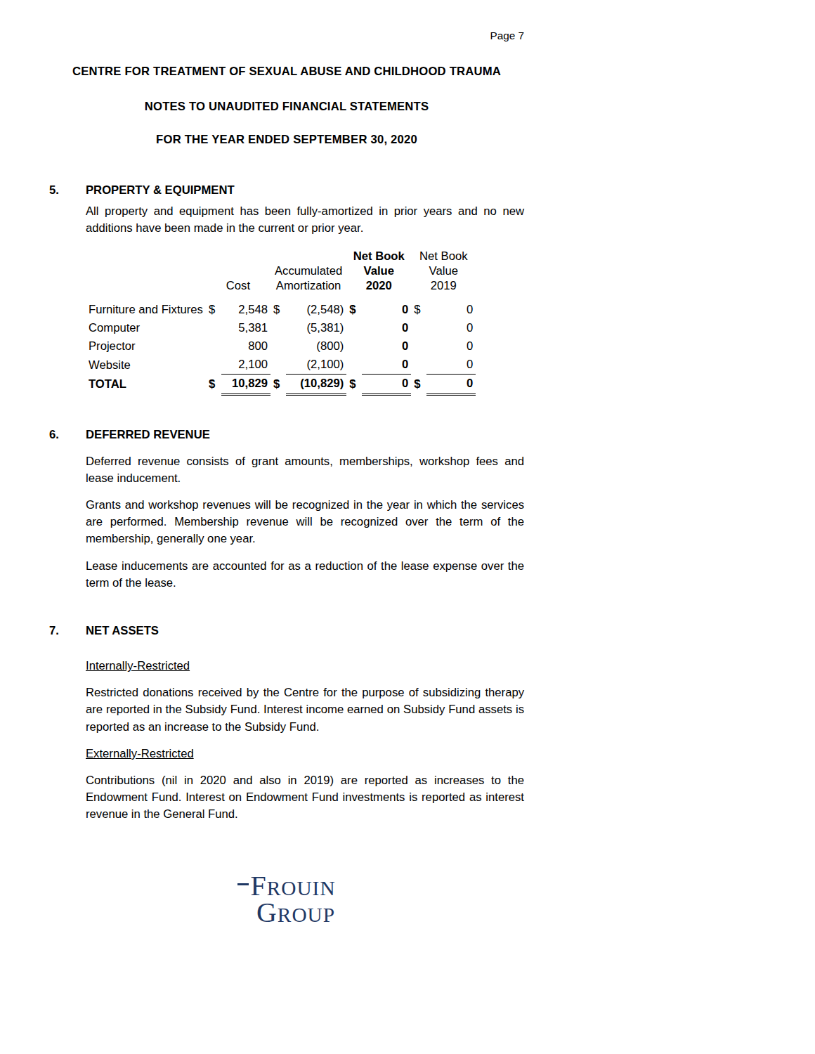Page 7
CENTRE FOR TREATMENT OF SEXUAL ABUSE AND CHILDHOOD TRAUMA
NOTES TO UNAUDITED FINANCIAL STATEMENTS
FOR THE YEAR ENDED SEPTEMBER 30, 2020
5.
Property & Equipment
All property and equipment has been fully-amortized in prior years and no new additions have been made in the current or prior year.
| | Cost | Accumulated Amortization | Net Book Value 2020 | Net Book Value 2019 |
| --- | --- | --- | --- | --- |
| Furniture and Fixtures | $ | 2,548 | $ | (2,548) | $ | 0 | $ | 0 |
| Computer | | 5,381 | | (5,381) | | 0 | | 0 |
| Projector | | 800 | | (800) | | 0 | | 0 |
| Website | | 2,100 | | (2,100) | | 0 | | 0 |
| TOTAL | $ | 10,829 | $ | (10,829) | $ | 0 | $ | 0 |
6.
Deferred Revenue
Deferred revenue consists of grant amounts, memberships, workshop fees and lease inducement.
Grants and workshop revenues will be recognized in the year in which the services are performed. Membership revenue will be recognized over the term of the membership, generally one year.
Lease inducements are accounted for as a reduction of the lease expense over the term of the lease.
7.
Net Assets
Internally-Restricted
Restricted donations received by the Centre for the purpose of subsidizing therapy are reported in the Subsidy Fund. Interest income earned on Subsidy Fund assets is reported as an increase to the Subsidy Fund.
Externally-Restricted
Contributions (nil in 2020 and also in 2019) are reported as increases to the Endowment Fund. Interest on Endowment Fund investments is reported as interest revenue in the General Fund.
FROUIN GROUP